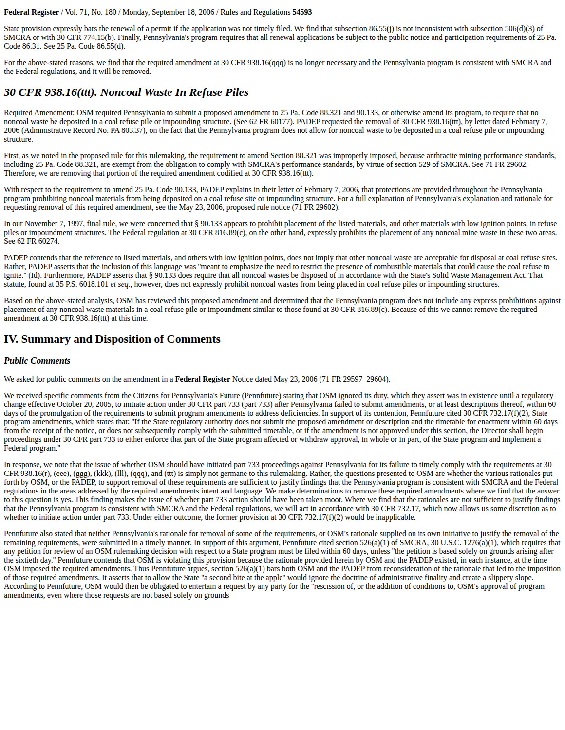Federal Register / Vol. 71, No. 180 / Monday, September 18, 2006 / Rules and Regulations 54593
State provision expressly bars the renewal of a permit if the application was not timely filed. We find that subsection 86.55(j) is not inconsistent with subsection 506(d)(3) of SMCRA or with 30 CFR 774.15(b). Finally, Pennsylvania's program requires that all renewal applications be subject to the public notice and participation requirements of 25 Pa. Code 86.31. See 25 Pa. Code 86.55(d).
For the above-stated reasons, we find that the required amendment at 30 CFR 938.16(qqq) is no longer necessary and the Pennsylvania program is consistent with SMCRA and the Federal regulations, and it will be removed.
30 CFR 938.16(ttt). Noncoal Waste In Refuse Piles
Required Amendment: OSM required Pennsylvania to submit a proposed amendment to 25 Pa. Code 88.321 and 90.133, or otherwise amend its program, to require that no noncoal waste be deposited in a coal refuse pile or impounding structure. (See 62 FR 60177). PADEP requested the removal of 30 CFR 938.16(ttt), by letter dated February 7, 2006 (Administrative Record No. PA 803.37), on the fact that the Pennsylvania program does not allow for noncoal waste to be deposited in a coal refuse pile or impounding structure.
First, as we noted in the proposed rule for this rulemaking, the requirement to amend Section 88.321 was improperly imposed, because anthracite mining performance standards, including 25 Pa. Code 88.321, are exempt from the obligation to comply with SMCRA's performance standards, by virtue of section 529 of SMCRA. See 71 FR 29602. Therefore, we are removing that portion of the required amendment codified at 30 CFR 938.16(ttt).
With respect to the requirement to amend 25 Pa. Code 90.133, PADEP explains in their letter of February 7, 2006, that protections are provided throughout the Pennsylvania program prohibiting noncoal materials from being deposited on a coal refuse site or impounding structure. For a full explanation of Pennsylvania's explanation and rationale for requesting removal of this required amendment, see the May 23, 2006, proposed rule notice (71 FR 29602).
In our November 7, 1997, final rule, we were concerned that § 90.133 appears to prohibit placement of the listed materials, and other materials with low ignition points, in refuse piles or impoundment structures. The Federal regulation at 30 CFR 816.89(c), on the other hand, expressly prohibits the placement of any noncoal mine waste in these two areas. See 62 FR 60274.
PADEP contends that the reference to listed materials, and others with low ignition points, does not imply that other noncoal waste are acceptable for disposal at coal refuse sites. Rather, PADEP asserts that the inclusion of this language was ''meant to emphasize the need to restrict the presence of combustible materials that could cause the coal refuse to ignite.'' (Id). Furthermore, PADEP asserts that § 90.133 does require that all noncoal wastes be disposed of in accordance with the State's Solid Waste Management Act. That statute, found at 35 P.S. 6018.101 et seq., however, does not expressly prohibit noncoal wastes from being placed in coal refuse piles or impounding structures.
Based on the above-stated analysis, OSM has reviewed this proposed amendment and determined that the Pennsylvania program does not include any express prohibitions against placement of any noncoal waste materials in a coal refuse pile or impoundment similar to those found at 30 CFR 816.89(c). Because of this we cannot remove the required amendment at 30 CFR 938.16(ttt) at this time.
IV. Summary and Disposition of Comments
Public Comments
We asked for public comments on the amendment in a Federal Register Notice dated May 23, 2006 (71 FR 29597–29604).
We received specific comments from the Citizens for Pennsylvania's Future (Pennfuture) stating that OSM ignored its duty, which they assert was in existence until a regulatory change effective October 20, 2005, to initiate action under 30 CFR part 733 (part 733) after Pennsylvania failed to submit amendments, or at least descriptions thereof, within 60 days of the promulgation of the requirements to submit program amendments to address deficiencies. In support of its contention, Pennfuture cited 30 CFR 732.17(f)(2), State program amendments, which states that: ''If the State regulatory authority does not submit the proposed amendment or description and the timetable for enactment within 60 days from the receipt of the notice, or does not subsequently comply with the submitted timetable, or if the amendment is not approved under this section, the Director shall begin proceedings under 30 CFR part 733 to either enforce that part of the State program affected or withdraw approval, in whole or in part, of the State program and implement a Federal program.''
In response, we note that the issue of whether OSM should have initiated part 733 proceedings against Pennsylvania for its failure to timely comply with the requirements at 30 CFR 938.16(r), (eee), (ggg), (kkk), (lll), (qqq), and (ttt) is simply not germane to this rulemaking. Rather, the questions presented to OSM are whether the various rationales put forth by OSM, or the PADEP, to support removal of these requirements are sufficient to justify findings that the Pennsylvania program is consistent with SMCRA and the Federal regulations in the areas addressed by the required amendments intent and language. We make determinations to remove these required amendments where we find that the answer to this question is yes. This finding makes the issue of whether part 733 action should have been taken moot. Where we find that the rationales are not sufficient to justify findings that the Pennsylvania program is consistent with SMCRA and the Federal regulations, we will act in accordance with 30 CFR 732.17, which now allows us some discretion as to whether to initiate action under part 733. Under either outcome, the former provision at 30 CFR 732.17(f)(2) would be inapplicable.
Pennfuture also stated that neither Pennsylvania's rationale for removal of some of the requirements, or OSM's rationale supplied on its own initiative to justify the removal of the remaining requirements, were submitted in a timely manner. In support of this argument, Pennfuture cited section 526(a)(1) of SMCRA, 30 U.S.C. 1276(a)(1), which requires that any petition for review of an OSM rulemaking decision with respect to a State program must be filed within 60 days, unless ''the petition is based solely on grounds arising after the sixtieth day.'' Pennfuture contends that OSM is violating this provision because the rationale provided herein by OSM and the PADEP existed, in each instance, at the time OSM imposed the required amendments. Thus Pennfuture argues, section 526(a)(1) bars both OSM and the PADEP from reconsideration of the rationale that led to the imposition of those required amendments. It asserts that to allow the State ''a second bite at the apple'' would ignore the doctrine of administrative finality and create a slippery slope. According to Pennfuture, OSM would then be obligated to entertain a request by any party for the ''rescission of, or the addition of conditions to, OSM's approval of program amendments, even where those requests are not based solely on grounds